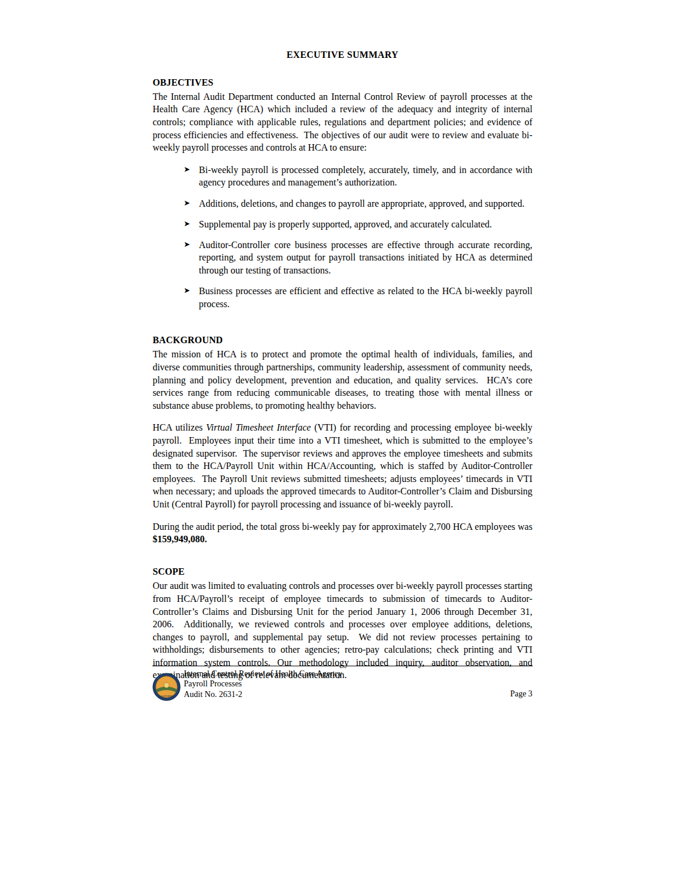EXECUTIVE SUMMARY
OBJECTIVES
The Internal Audit Department conducted an Internal Control Review of payroll processes at the Health Care Agency (HCA) which included a review of the adequacy and integrity of internal controls; compliance with applicable rules, regulations and department policies; and evidence of process efficiencies and effectiveness. The objectives of our audit were to review and evaluate bi-weekly payroll processes and controls at HCA to ensure:
Bi-weekly payroll is processed completely, accurately, timely, and in accordance with agency procedures and management’s authorization.
Additions, deletions, and changes to payroll are appropriate, approved, and supported.
Supplemental pay is properly supported, approved, and accurately calculated.
Auditor-Controller core business processes are effective through accurate recording, reporting, and system output for payroll transactions initiated by HCA as determined through our testing of transactions.
Business processes are efficient and effective as related to the HCA bi-weekly payroll process.
BACKGROUND
The mission of HCA is to protect and promote the optimal health of individuals, families, and diverse communities through partnerships, community leadership, assessment of community needs, planning and policy development, prevention and education, and quality services. HCA’s core services range from reducing communicable diseases, to treating those with mental illness or substance abuse problems, to promoting healthy behaviors.
HCA utilizes Virtual Timesheet Interface (VTI) for recording and processing employee bi-weekly payroll. Employees input their time into a VTI timesheet, which is submitted to the employee’s designated supervisor. The supervisor reviews and approves the employee timesheets and submits them to the HCA/Payroll Unit within HCA/Accounting, which is staffed by Auditor-Controller employees. The Payroll Unit reviews submitted timesheets; adjusts employees’ timecards in VTI when necessary; and uploads the approved timecards to Auditor-Controller’s Claim and Disbursing Unit (Central Payroll) for payroll processing and issuance of bi-weekly payroll.
During the audit period, the total gross bi-weekly pay for approximately 2,700 HCA employees was $159,949,080.
SCOPE
Our audit was limited to evaluating controls and processes over bi-weekly payroll processes starting from HCA/Payroll’s receipt of employee timecards to submission of timecards to Auditor-Controller’s Claims and Disbursing Unit for the period January 1, 2006 through December 31, 2006. Additionally, we reviewed controls and processes over employee additions, deletions, changes to payroll, and supplemental pay setup. We did not review processes pertaining to withholdings; disbursements to other agencies; retro-pay calculations; check printing and VTI information system controls. Our methodology included inquiry, auditor observation, and examination and testing of relevant documentation.
CALIFORNIA
Internal Control Review of Health Care Agency
Payroll Processes
Audit No. 2631-2
Page 3